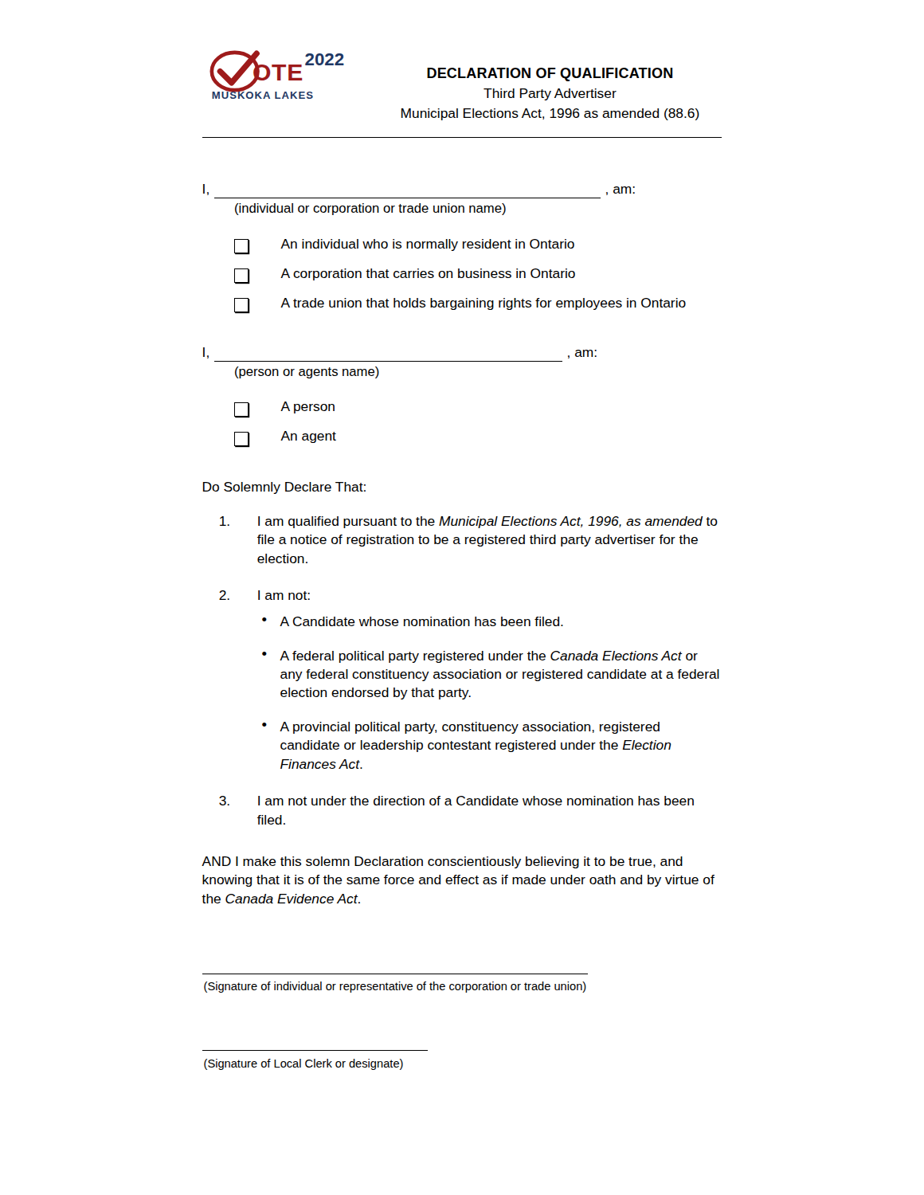OTE 2022 MUSKOKA LAKES
DECLARATION OF QUALIFICATION
Third Party Advertiser
Municipal Elections Act, 1996 as amended (88.6)
I, , am:
(individual or corporation or trade union name)
An individual who is normally resident in Ontario
A corporation that carries on business in Ontario
A trade union that holds bargaining rights for employees in Ontario
I, , am:
(person or agents name)
A person
An agent
Do Solemnly Declare That:
1. I am qualified pursuant to the Municipal Elections Act, 1996, as amended to file a notice of registration to be a registered third party advertiser for the election.
2. I am not:
A Candidate whose nomination has been filed.
A federal political party registered under the Canada Elections Act or any federal constituency association or registered candidate at a federal election endorsed by that party.
A provincial political party, constituency association, registered candidate or leadership contestant registered under the Election Finances Act.
3. I am not under the direction of a Candidate whose nomination has been filed.
AND I make this solemn Declaration conscientiously believing it to be true, and knowing that it is of the same force and effect as if made under oath and by virtue of the Canada Evidence Act.
(Signature of individual or representative of the corporation or trade union)
(Signature of Local Clerk or designate)